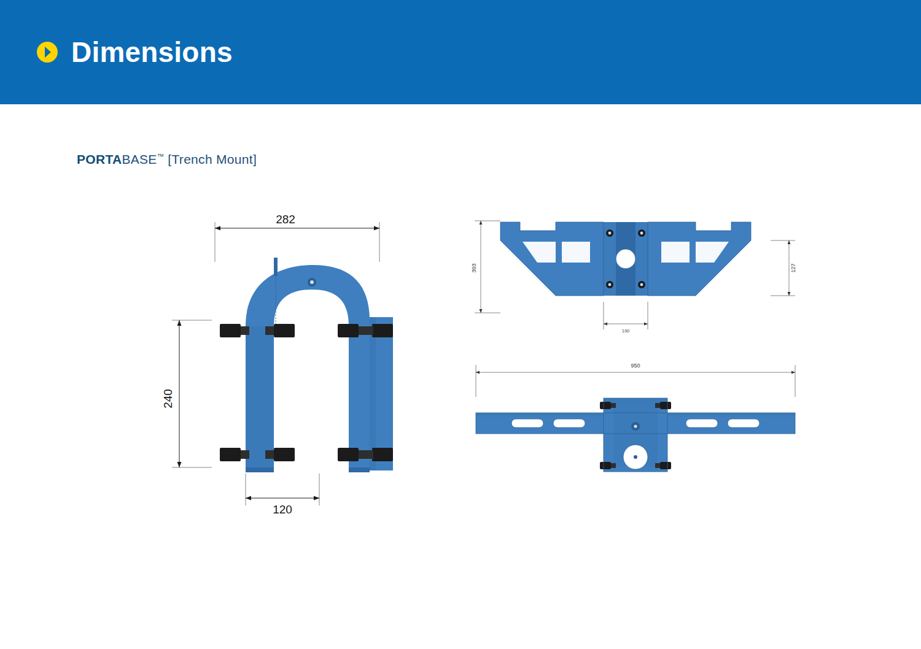Dimensions
PORTABASE™ [Trench Mount]
282 240 120
303 127 190
950